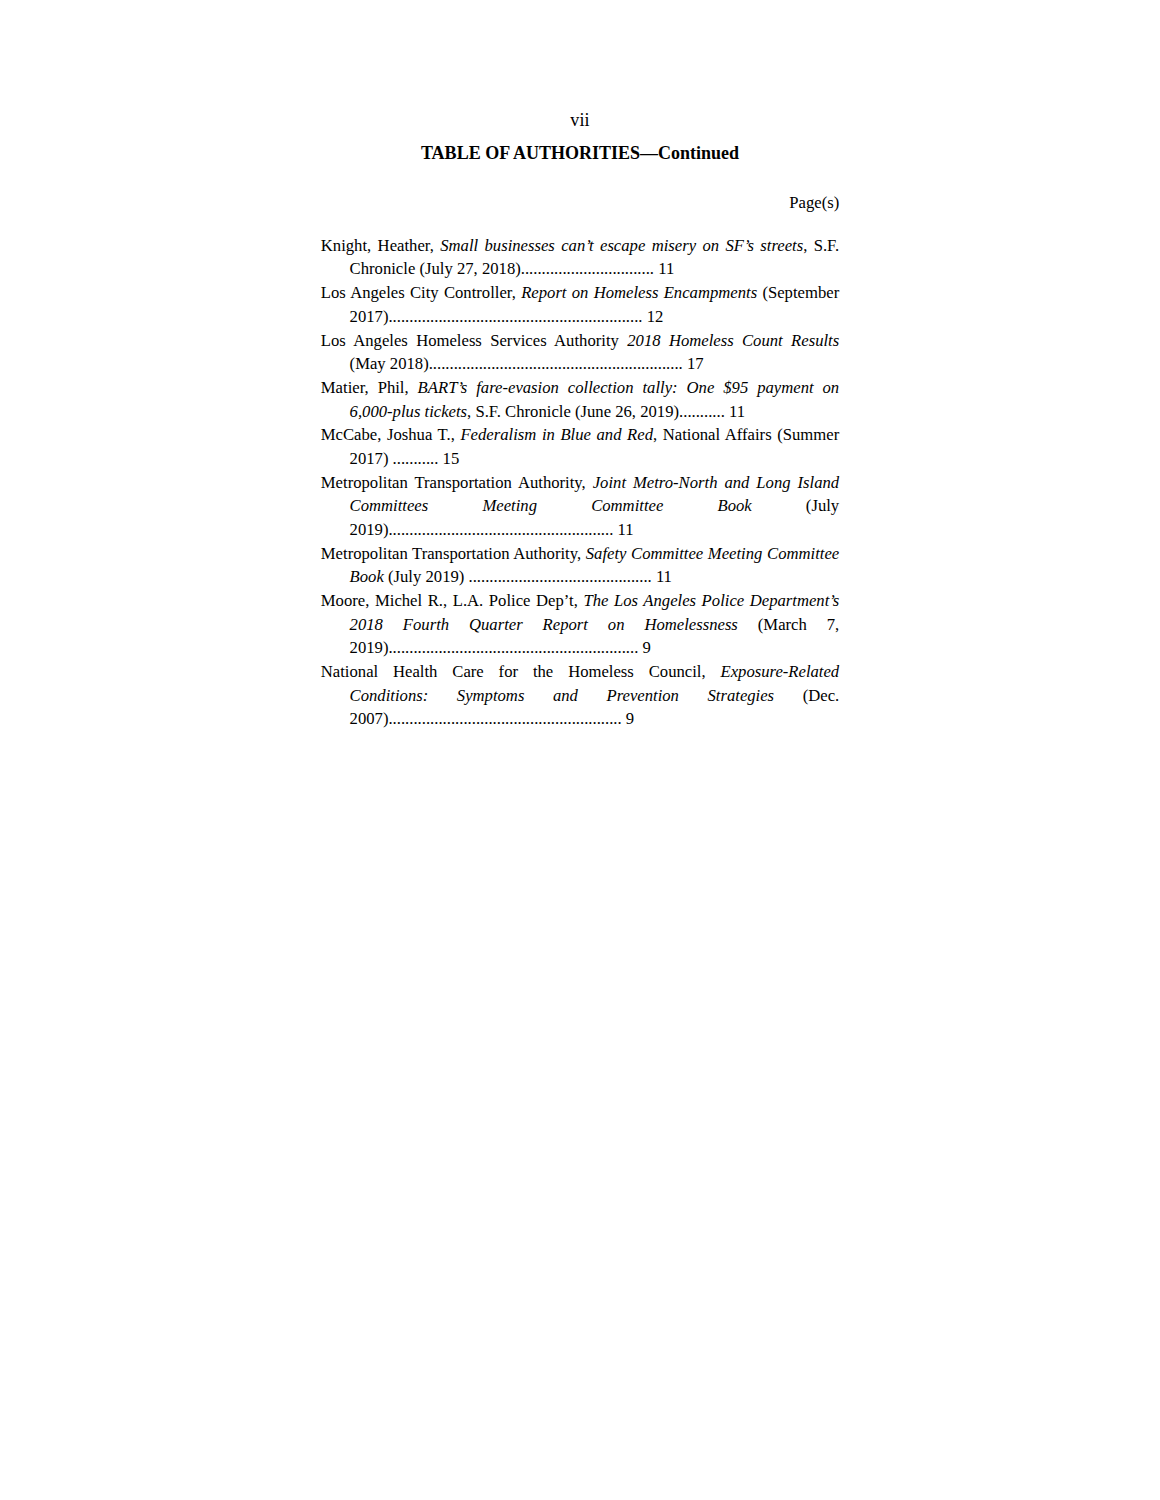vii
TABLE OF AUTHORITIES—Continued
Page(s)
| Knight, Heather, Small businesses can’t escape misery on SF’s streets , S.F. Chronicle (July 27, 2018) ................................ 11 |
| Los Angeles City Controller, Report on Homeless Encampments (September 2017) ............................................................. 12 |
| Los Angeles Homeless Services Authority 2018 Homeless Count Results (May 2018) ............................................................. 17 |
| Matier, Phil, BART’s fare-evasion collection tally: One $95 payment on 6,000-plus tickets , S.F. Chronicle (June 26, 2019) ........... 11 |
| McCabe, Joshua T., Federalism in Blue and Red , National Affairs (Summer 2017) ........... 15 |
| Metropolitan Transportation Authority, Joint Metro-North and Long Island Committees Meeting Committee Book (July 2019) ...................................................... 11 |
| Metropolitan Transportation Authority, Safety Committee Meeting Committee Book (July 2019) ............................................ 11 |
| Moore, Michel R., L.A. Police Dep’t, The Los Angeles Police Department’s 2018 Fourth Quarter Report on Homelessness (March 7, 2019) ............................................................ 9 |
| National Health Care for the Homeless Council, Exposure-Related Conditions: Symptoms and Prevention Strategies (Dec. 2007) ........................................................ 9 |